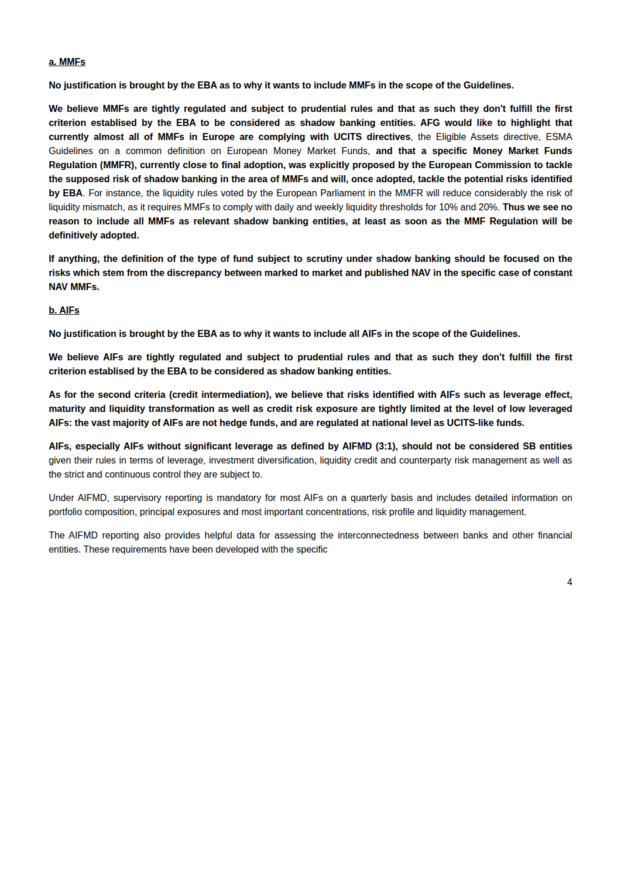a. MMFs
No justification is brought by the EBA as to why it wants to include MMFs in the scope of the Guidelines.
We believe MMFs are tightly regulated and subject to prudential rules and that as such they don't fulfill the first criterion establised by the EBA to be considered as shadow banking entities. AFG would like to highlight that currently almost all of MMFs in Europe are complying with UCITS directives, the Eligible Assets directive, ESMA Guidelines on a common definition on European Money Market Funds, and that a specific Money Market Funds Regulation (MMFR), currently close to final adoption, was explicitly proposed by the European Commission to tackle the supposed risk of shadow banking in the area of MMFs and will, once adopted, tackle the potential risks identified by EBA. For instance, the liquidity rules voted by the European Parliament in the MMFR will reduce considerably the risk of liquidity mismatch, as it requires MMFs to comply with daily and weekly liquidity thresholds for 10% and 20%. Thus we see no reason to include all MMFs as relevant shadow banking entities, at least as soon as the MMF Regulation will be definitively adopted.
If anything, the definition of the type of fund subject to scrutiny under shadow banking should be focused on the risks which stem from the discrepancy between marked to market and published NAV in the specific case of constant NAV MMFs.
b. AIFs
No justification is brought by the EBA as to why it wants to include all AIFs in the scope of the Guidelines.
We believe AIFs are tightly regulated and subject to prudential rules and that as such they don't fulfill the first criterion establised by the EBA to be considered as shadow banking entities.
As for the second criteria (credit intermediation), we believe that risks identified with AIFs such as leverage effect, maturity and liquidity transformation as well as credit risk exposure are tightly limited at the level of low leveraged AIFs: the vast majority of AIFs are not hedge funds, and are regulated at national level as UCITS-like funds.
AIFs, especially AIFs without significant leverage as defined by AIFMD (3:1), should not be considered SB entities given their rules in terms of leverage, investment diversification, liquidity credit and counterparty risk management as well as the strict and continuous control they are subject to.
Under AIFMD, supervisory reporting is mandatory for most AIFs on a quarterly basis and includes detailed information on portfolio composition, principal exposures and most important concentrations, risk profile and liquidity management.
The AIFMD reporting also provides helpful data for assessing the interconnectedness between banks and other financial entities. These requirements have been developed with the specific
4